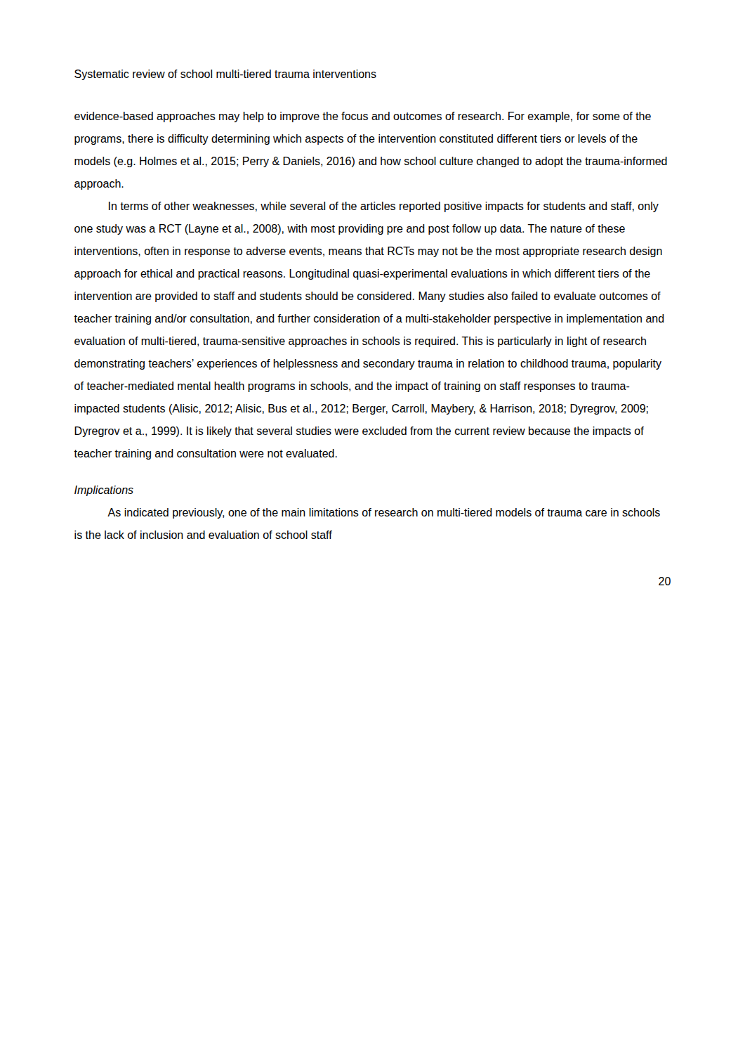Systematic review of school multi-tiered trauma interventions
evidence-based approaches may help to improve the focus and outcomes of research. For example, for some of the programs, there is difficulty determining which aspects of the intervention constituted different tiers or levels of the models (e.g. Holmes et al., 2015; Perry & Daniels, 2016) and how school culture changed to adopt the trauma-informed approach.
In terms of other weaknesses, while several of the articles reported positive impacts for students and staff, only one study was a RCT (Layne et al., 2008), with most providing pre and post follow up data. The nature of these interventions, often in response to adverse events, means that RCTs may not be the most appropriate research design approach for ethical and practical reasons. Longitudinal quasi-experimental evaluations in which different tiers of the intervention are provided to staff and students should be considered. Many studies also failed to evaluate outcomes of teacher training and/or consultation, and further consideration of a multi-stakeholder perspective in implementation and evaluation of multi-tiered, trauma-sensitive approaches in schools is required. This is particularly in light of research demonstrating teachers’ experiences of helplessness and secondary trauma in relation to childhood trauma, popularity of teacher-mediated mental health programs in schools, and the impact of training on staff responses to trauma-impacted students (Alisic, 2012; Alisic, Bus et al., 2012; Berger, Carroll, Maybery, & Harrison, 2018; Dyregrov, 2009; Dyregrov et a., 1999). It is likely that several studies were excluded from the current review because the impacts of teacher training and consultation were not evaluated.
Implications
As indicated previously, one of the main limitations of research on multi-tiered models of trauma care in schools is the lack of inclusion and evaluation of school staff
20